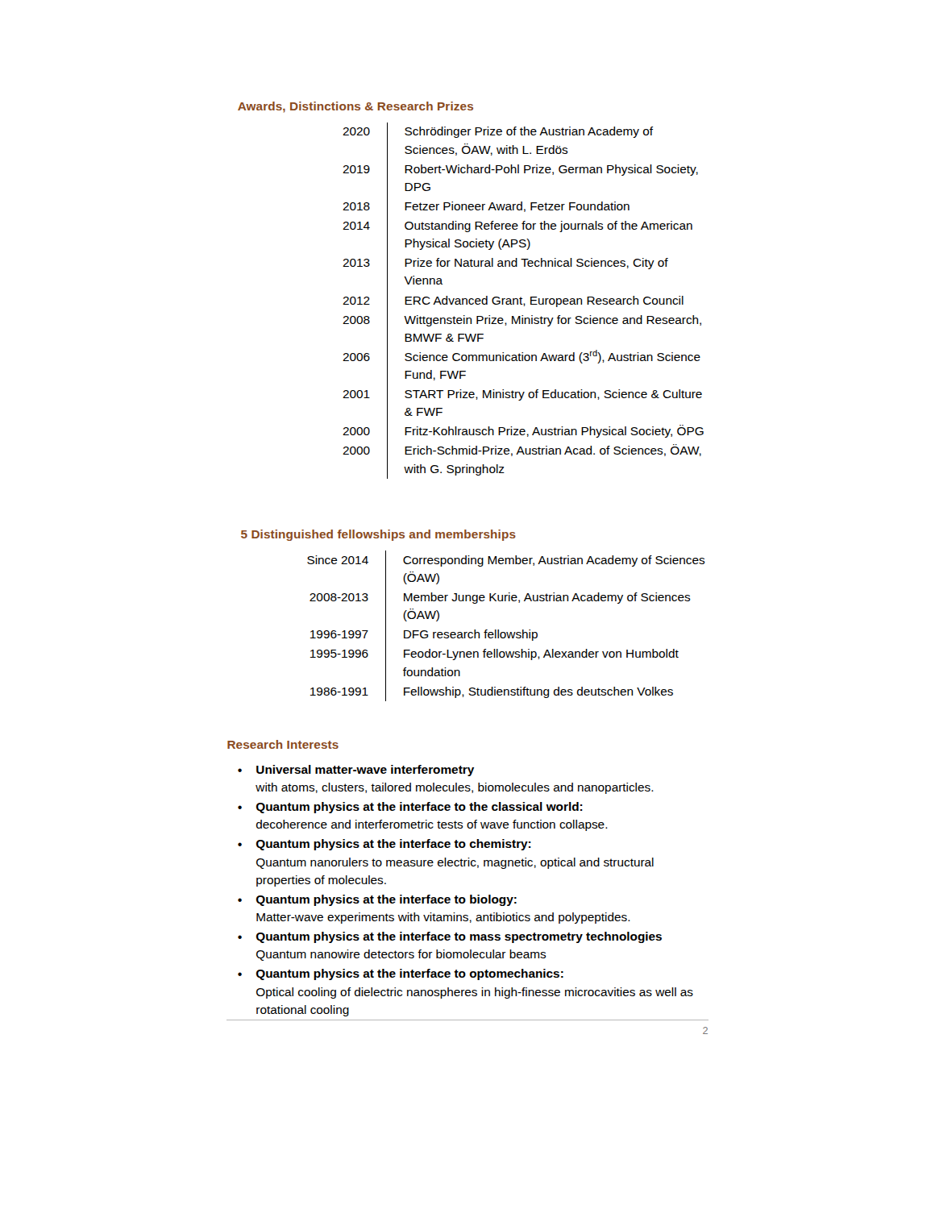Awards, Distinctions & Research Prizes
| 2020 | Schrödinger Prize of the Austrian Academy of Sciences, ÖAW, with L. Erdös |
| 2019 | Robert-Wichard-Pohl Prize, German Physical Society, DPG |
| 2018 | Fetzer Pioneer Award, Fetzer Foundation |
| 2014 | Outstanding Referee for the journals of the American Physical Society (APS) |
| 2013 | Prize for Natural and Technical Sciences, City of Vienna |
| 2012 | ERC Advanced Grant, European Research Council |
| 2008 | Wittgenstein Prize, Ministry for Science and Research, BMWF & FWF |
| 2006 | Science Communication Award (3 rd ), Austrian Science Fund, FWF |
| 2001 | START Prize, Ministry of Education, Science & Culture & FWF |
| 2000 | Fritz-Kohlrausch Prize, Austrian Physical Society, ÖPG |
| 2000 | Erich-Schmid-Prize, Austrian Acad. of Sciences, ÖAW, with G. Springholz |
5 Distinguished fellowships and memberships
| Since 2014 | Corresponding Member, Austrian Academy of Sciences (ÖAW) |
| 2008-2013 | Member Junge Kurie, Austrian Academy of Sciences (ÖAW) |
| 1996-1997 | DFG research fellowship |
| 1995-1996 | Feodor-Lynen fellowship, Alexander von Humboldt foundation |
| 1986-1991 | Fellowship, Studienstiftung des deutschen Volkes |
Research Interests
Universal matter-wave interferometry with atoms, clusters, tailored molecules, biomolecules and nanoparticles.
Quantum physics at the interface to the classical world: decoherence and interferometric tests of wave function collapse.
Quantum physics at the interface to chemistry: Quantum nanorulers to measure electric, magnetic, optical and structural properties of molecules.
Quantum physics at the interface to biology: Matter-wave experiments with vitamins, antibiotics and polypeptides.
Quantum physics at the interface to mass spectrometry technologies Quantum nanowire detectors for biomolecular beams
Quantum physics at the interface to optomechanics: Optical cooling of dielectric nanospheres in high-finesse microcavities as well as rotational cooling
2